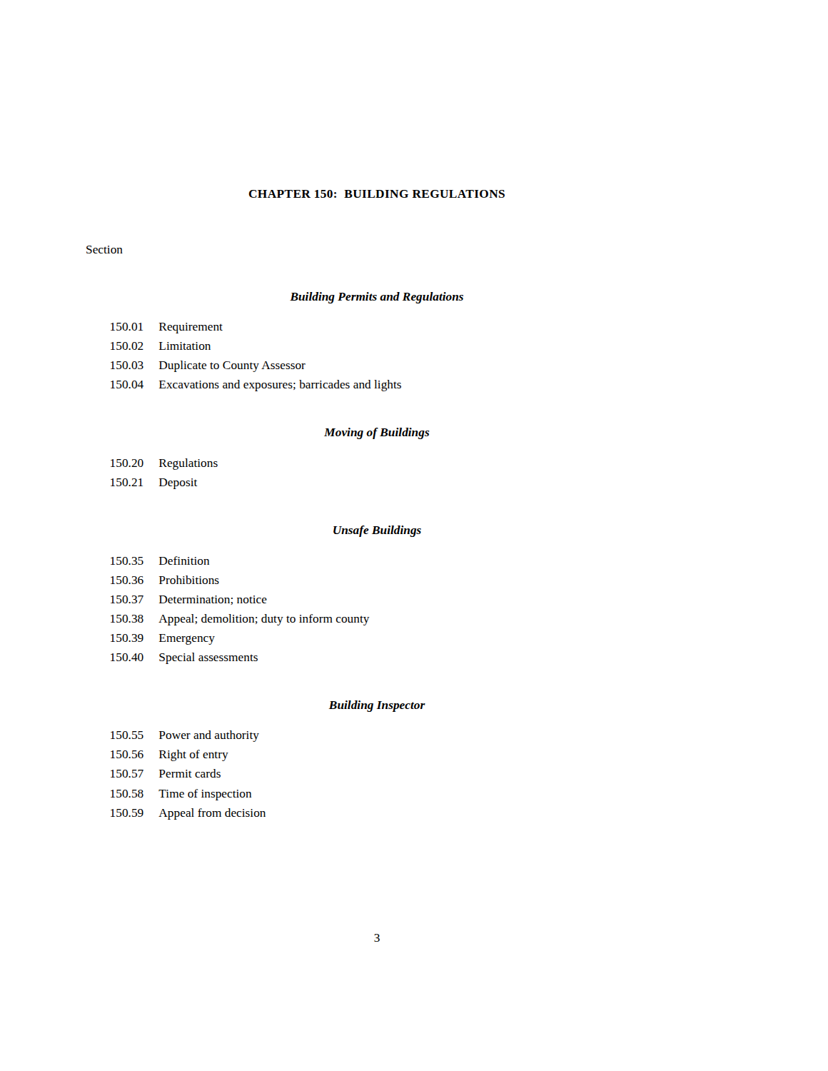CHAPTER 150: BUILDING REGULATIONS
Section
Building Permits and Regulations
| 150.01 | Requirement |
| 150.02 | Limitation |
| 150.03 | Duplicate to County Assessor |
| 150.04 | Excavations and exposures; barricades and lights |
Moving of Buildings
| 150.20 | Regulations |
| 150.21 | Deposit |
Unsafe Buildings
| 150.35 | Definition |
| 150.36 | Prohibitions |
| 150.37 | Determination; notice |
| 150.38 | Appeal; demolition; duty to inform county |
| 150.39 | Emergency |
| 150.40 | Special assessments |
Building Inspector
| 150.55 | Power and authority |
| 150.56 | Right of entry |
| 150.57 | Permit cards |
| 150.58 | Time of inspection |
| 150.59 | Appeal from decision |
3